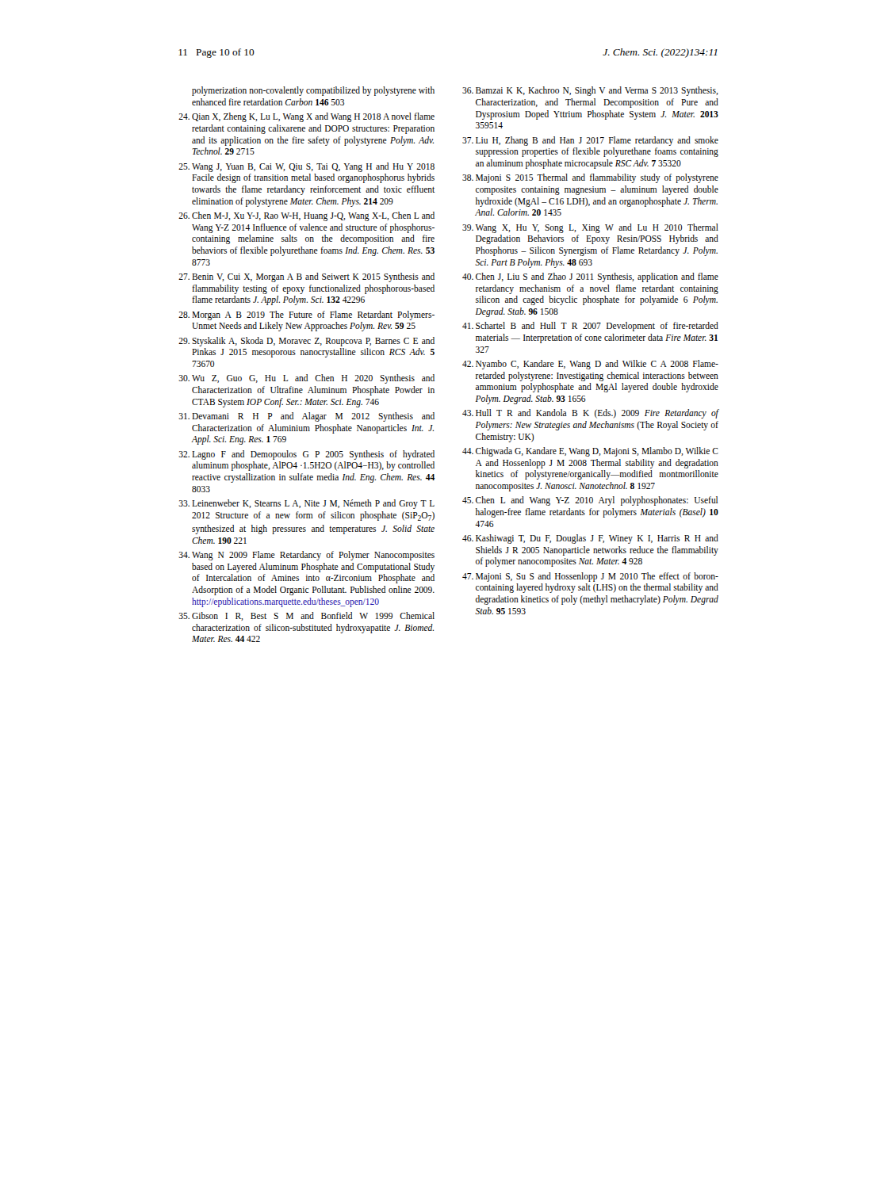11 Page 10 of 10
J. Chem. Sci. (2022)134:11
polymerization non-covalently compatibilized by polystyrene with enhanced fire retardation Carbon 146 503
24. Qian X, Zheng K, Lu L, Wang X and Wang H 2018 A novel flame retardant containing calixarene and DOPO structures: Preparation and its application on the fire safety of polystyrene Polym. Adv. Technol. 29 2715
25. Wang J, Yuan B, Cai W, Qiu S, Tai Q, Yang H and Hu Y 2018 Facile design of transition metal based organophosphorus hybrids towards the flame retardancy reinforcement and toxic effluent elimination of polystyrene Mater. Chem. Phys. 214 209
26. Chen M-J, Xu Y-J, Rao W-H, Huang J-Q, Wang X-L, Chen L and Wang Y-Z 2014 Influence of valence and structure of phosphorus-containing melamine salts on the decomposition and fire behaviors of flexible polyurethane foams Ind. Eng. Chem. Res. 53 8773
27. Benin V, Cui X, Morgan A B and Seiwert K 2015 Synthesis and flammability testing of epoxy functionalized phosphorous-based flame retardants J. Appl. Polym. Sci. 132 42296
28. Morgan A B 2019 The Future of Flame Retardant Polymers-Unmet Needs and Likely New Approaches Polym. Rev. 59 25
29. Styskalik A, Skoda D, Moravec Z, Roupcova P, Barnes C E and Pinkas J 2015 mesoporous nanocrystalline silicon RCS Adv. 5 73670
30. Wu Z, Guo G, Hu L and Chen H 2020 Synthesis and Characterization of Ultrafine Aluminum Phosphate Powder in CTAB System IOP Conf. Ser.: Mater. Sci. Eng. 746
31. Devamani R H P and Alagar M 2012 Synthesis and Characterization of Aluminium Phosphate Nanoparticles Int. J. Appl. Sci. Eng. Res. 1 769
32. Lagno F and Demopoulos G P 2005 Synthesis of hydrated aluminum phosphate, AlPO4 ·1.5H2O (AlPO4−H3), by controlled reactive crystallization in sulfate media Ind. Eng. Chem. Res. 44 8033
33. Leinenweber K, Stearns L A, Nite J M, Németh P and Groy T L 2012 Structure of a new form of silicon phosphate (SiP2O7) synthesized at high pressures and temperatures J. Solid State Chem. 190 221
34. Wang N 2009 Flame Retardancy of Polymer Nanocomposites based on Layered Aluminum Phosphate and Computational Study of Intercalation of Amines into α-Zirconium Phosphate and Adsorption of a Model Organic Pollutant. Published online 2009. http://epublications.marquette.edu/theses_open/120
35. Gibson I R, Best S M and Bonfield W 1999 Chemical characterization of silicon-substituted hydroxyapatite J. Biomed. Mater. Res. 44 422
36. Bamzai K K, Kachroo N, Singh V and Verma S 2013 Synthesis, Characterization, and Thermal Decomposition of Pure and Dysprosium Doped Yttrium Phosphate System J. Mater. 2013 359514
37. Liu H, Zhang B and Han J 2017 Flame retardancy and smoke suppression properties of flexible polyurethane foams containing an aluminum phosphate microcapsule RSC Adv. 7 35320
38. Majoni S 2015 Thermal and flammability study of polystyrene composites containing magnesium – aluminum layered double hydroxide (MgAl – C16 LDH), and an organophosphate J. Therm. Anal. Calorim. 20 1435
39. Wang X, Hu Y, Song L, Xing W and Lu H 2010 Thermal Degradation Behaviors of Epoxy Resin/POSS Hybrids and Phosphorus – Silicon Synergism of Flame Retardancy J. Polym. Sci. Part B Polym. Phys. 48 693
40. Chen J, Liu S and Zhao J 2011 Synthesis, application and flame retardancy mechanism of a novel flame retardant containing silicon and caged bicyclic phosphate for polyamide 6 Polym. Degrad. Stab. 96 1508
41. Schartel B and Hull T R 2007 Development of fire-retarded materials — Interpretation of cone calorimeter data Fire Mater. 31 327
42. Nyambo C, Kandare E, Wang D and Wilkie C A 2008 Flame-retarded polystyrene: Investigating chemical interactions between ammonium polyphosphate and MgAl layered double hydroxide Polym. Degrad. Stab. 93 1656
43. Hull T R and Kandola B K (Eds.) 2009 Fire Retardancy of Polymers: New Strategies and Mechanisms (The Royal Society of Chemistry: UK)
44. Chigwada G, Kandare E, Wang D, Majoni S, Mlambo D, Wilkie C A and Hossenlopp J M 2008 Thermal stability and degradation kinetics of polystyrene/organically—modified montmorillonite nanocomposites J. Nanosci. Nanotechnol. 8 1927
45. Chen L and Wang Y-Z 2010 Aryl polyphosphonates: Useful halogen-free flame retardants for polymers Materials (Basel) 10 4746
46. Kashiwagi T, Du F, Douglas J F, Winey K I, Harris R H and Shields J R 2005 Nanoparticle networks reduce the flammability of polymer nanocomposites Nat. Mater. 4 928
47. Majoni S, Su S and Hossenlopp J M 2010 The effect of boron-containing layered hydroxy salt (LHS) on the thermal stability and degradation kinetics of poly (methyl methacrylate) Polym. Degrad Stab. 95 1593